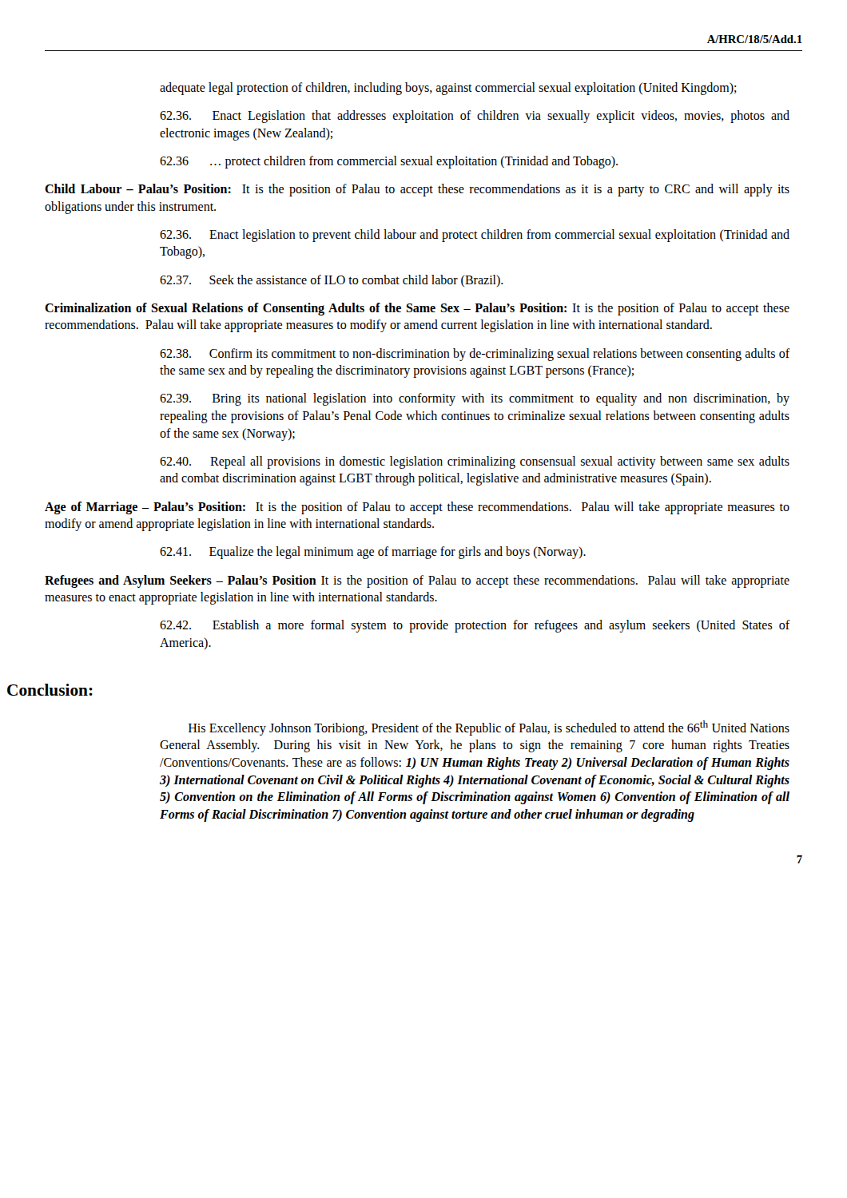A/HRC/18/5/Add.1
adequate legal protection of children, including boys, against commercial sexual exploitation (United Kingdom);
62.36. Enact Legislation that addresses exploitation of children via sexually explicit videos, movies, photos and electronic images (New Zealand);
62.36 … protect children from commercial sexual exploitation (Trinidad and Tobago).
Child Labour – Palau’s Position: It is the position of Palau to accept these recommendations as it is a party to CRC and will apply its obligations under this instrument.
62.36. Enact legislation to prevent child labour and protect children from commercial sexual exploitation (Trinidad and Tobago),
62.37. Seek the assistance of ILO to combat child labor (Brazil).
Criminalization of Sexual Relations of Consenting Adults of the Same Sex – Palau’s Position: It is the position of Palau to accept these recommendations. Palau will take appropriate measures to modify or amend current legislation in line with international standard.
62.38. Confirm its commitment to non-discrimination by de-criminalizing sexual relations between consenting adults of the same sex and by repealing the discriminatory provisions against LGBT persons (France);
62.39. Bring its national legislation into conformity with its commitment to equality and non discrimination, by repealing the provisions of Palau’s Penal Code which continues to criminalize sexual relations between consenting adults of the same sex (Norway);
62.40. Repeal all provisions in domestic legislation criminalizing consensual sexual activity between same sex adults and combat discrimination against LGBT through political, legislative and administrative measures (Spain).
Age of Marriage – Palau’s Position: It is the position of Palau to accept these recommendations. Palau will take appropriate measures to modify or amend appropriate legislation in line with international standards.
62.41. Equalize the legal minimum age of marriage for girls and boys (Norway).
Refugees and Asylum Seekers – Palau’s Position It is the position of Palau to accept these recommendations. Palau will take appropriate measures to enact appropriate legislation in line with international standards.
62.42. Establish a more formal system to provide protection for refugees and asylum seekers (United States of America).
Conclusion:
His Excellency Johnson Toribiong, President of the Republic of Palau, is scheduled to attend the 66th United Nations General Assembly. During his visit in New York, he plans to sign the remaining 7 core human rights Treaties /Conventions/Covenants. These are as follows: 1) UN Human Rights Treaty 2) Universal Declaration of Human Rights 3) International Covenant on Civil & Political Rights 4) International Covenant of Economic, Social & Cultural Rights 5) Convention on the Elimination of All Forms of Discrimination against Women 6) Convention of Elimination of all Forms of Racial Discrimination 7) Convention against torture and other cruel inhuman or degrading
7